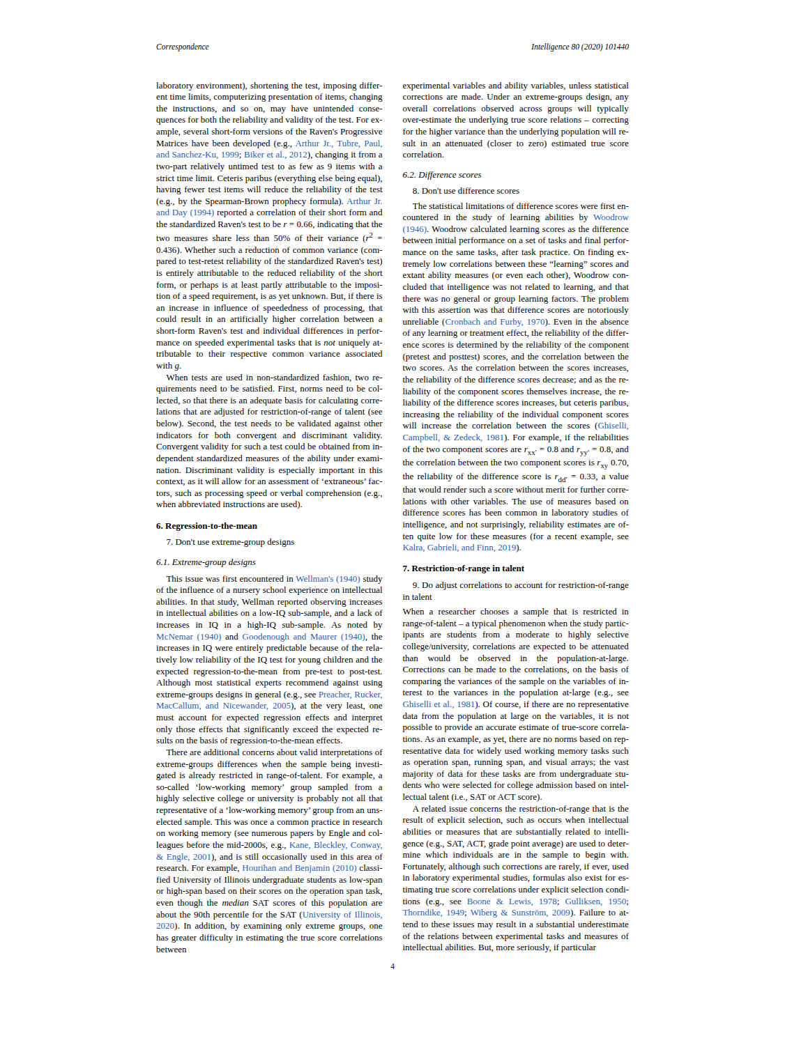Correspondence Intelligence 80 (2020) 101440
laboratory environment), shortening the test, imposing different time limits, computerizing presentation of items, changing the instructions, and so on, may have unintended consequences for both the reliability and validity of the test. For example, several short-form versions of the Raven's Progressive Matrices have been developed (e.g., Arthur Jr., Tubre, Paul, and Sanchez-Ku, 1999; Biker et al., 2012), changing it from a two-part relatively untimed test to as few as 9 items with a strict time limit. Ceteris paribus (everything else being equal), having fewer test items will reduce the reliability of the test (e.g., by the Spearman-Brown prophecy formula). Arthur Jr. and Day (1994) reported a correlation of their short form and the standardized Raven's test to be r = 0.66, indicating that the two measures share less than 50% of their variance (r2 = 0.436). Whether such a reduction of common variance (compared to test-retest reliability of the standardized Raven's test) is entirely attributable to the reduced reliability of the short form, or perhaps is at least partly attributable to the imposition of a speed requirement, is as yet unknown. But, if there is an increase in influence of speededness of processing, that could result in an artificially higher correlation between a short-form Raven's test and individual differences in performance on speeded experimental tasks that is not uniquely attributable to their respective common variance associated with g.
When tests are used in non-standardized fashion, two requirements need to be satisfied. First, norms need to be collected, so that there is an adequate basis for calculating correlations that are adjusted for restriction-of-range of talent (see below). Second, the test needs to be validated against other indicators for both convergent and discriminant validity. Convergent validity for such a test could be obtained from independent standardized measures of the ability under examination. Discriminant validity is especially important in this context, as it will allow for an assessment of ‘extraneous’ factors, such as processing speed or verbal comprehension (e.g., when abbreviated instructions are used).
6. Regression-to-the-mean
7. Don't use extreme-group designs
6.1. Extreme-group designs
This issue was first encountered in Wellman's (1940) study of the influence of a nursery school experience on intellectual abilities. In that study, Wellman reported observing increases in intellectual abilities on a low-IQ sub-sample, and a lack of increases in IQ in a high-IQ sub-sample. As noted by McNemar (1940) and Goodenough and Maurer (1940), the increases in IQ were entirely predictable because of the relatively low reliability of the IQ test for young children and the expected regression-to-the-mean from pre-test to post-test. Although most statistical experts recommend against using extreme-groups designs in general (e.g., see Preacher, Rucker, MacCallum, and Nicewander, 2005), at the very least, one must account for expected regression effects and interpret only those effects that significantly exceed the expected results on the basis of regression-to-the-mean effects.
There are additional concerns about valid interpretations of extreme-groups differences when the sample being investigated is already restricted in range-of-talent. For example, a so-called ‘low-working memory’ group sampled from a highly selective college or university is probably not all that representative of a ‘low-working memory’ group from an unselected sample. This was once a common practice in research on working memory (see numerous papers by Engle and colleagues before the mid-2000s, e.g., Kane, Bleckley, Conway, & Engle, 2001), and is still occasionally used in this area of research. For example, Hourihan and Benjamin (2010) classified University of Illinois undergraduate students as low-span or high-span based on their scores on the operation span task, even though the median SAT scores of this population are about the 90th percentile for the SAT (University of Illinois, 2020). In addition, by examining only extreme groups, one has greater difficulty in estimating the true score correlations between
experimental variables and ability variables, unless statistical corrections are made. Under an extreme-groups design, any overall correlations observed across groups will typically over-estimate the underlying true score relations – correcting for the higher variance than the underlying population will result in an attenuated (closer to zero) estimated true score correlation.
6.2. Difference scores
8. Don't use difference scores
The statistical limitations of difference scores were first encountered in the study of learning abilities by Woodrow (1946). Woodrow calculated learning scores as the difference between initial performance on a set of tasks and final performance on the same tasks, after task practice. On finding extremely low correlations between these “learning” scores and extant ability measures (or even each other), Woodrow concluded that intelligence was not related to learning, and that there was no general or group learning factors. The problem with this assertion was that difference scores are notoriously unreliable (Cronbach and Furby, 1970). Even in the absence of any learning or treatment effect, the reliability of the difference scores is determined by the reliability of the component (pretest and posttest) scores, and the correlation between the two scores. As the correlation between the scores increases, the reliability of the difference scores decrease; and as the reliability of the component scores themselves increase, the reliability of the difference scores increases, but ceteris paribus, increasing the reliability of the individual component scores will increase the correlation between the scores (Ghiselli, Campbell, & Zedeck, 1981). For example, if the reliabilities of the two component scores are rxx′ = 0.8 and ryy′ = 0.8, and the correlation between the two component scores is rxy 0.70, the reliability of the difference score is rdd′ = 0.33, a value that would render such a score without merit for further correlations with other variables. The use of measures based on difference scores has been common in laboratory studies of intelligence, and not surprisingly, reliability estimates are often quite low for these measures (for a recent example, see Kalra, Gabrieli, and Finn, 2019).
7. Restriction-of-range in talent
9. Do adjust correlations to account for restriction-of-range in talent
When a researcher chooses a sample that is restricted in range-of-talent – a typical phenomenon when the study participants are students from a moderate to highly selective college/university, correlations are expected to be attenuated than would be observed in the population-at-large. Corrections can be made to the correlations, on the basis of comparing the variances of the sample on the variables of interest to the variances in the population at-large (e.g., see Ghiselli et al., 1981). Of course, if there are no representative data from the population at large on the variables, it is not possible to provide an accurate estimate of true-score correlations. As an example, as yet, there are no norms based on representative data for widely used working memory tasks such as operation span, running span, and visual arrays; the vast majority of data for these tasks are from undergraduate students who were selected for college admission based on intellectual talent (i.e., SAT or ACT score).
A related issue concerns the restriction-of-range that is the result of explicit selection, such as occurs when intellectual abilities or measures that are substantially related to intelligence (e.g., SAT, ACT, grade point average) are used to determine which individuals are in the sample to begin with. Fortunately, although such corrections are rarely, if ever, used in laboratory experimental studies, formulas also exist for estimating true score correlations under explicit selection conditions (e.g., see Boone & Lewis, 1978; Gulliksen, 1950; Thorndike, 1949; Wiberg & Sunström, 2009). Failure to attend to these issues may result in a substantial underestimate of the relations between experimental tasks and measures of intellectual abilities. But, more seriously, if particular
4